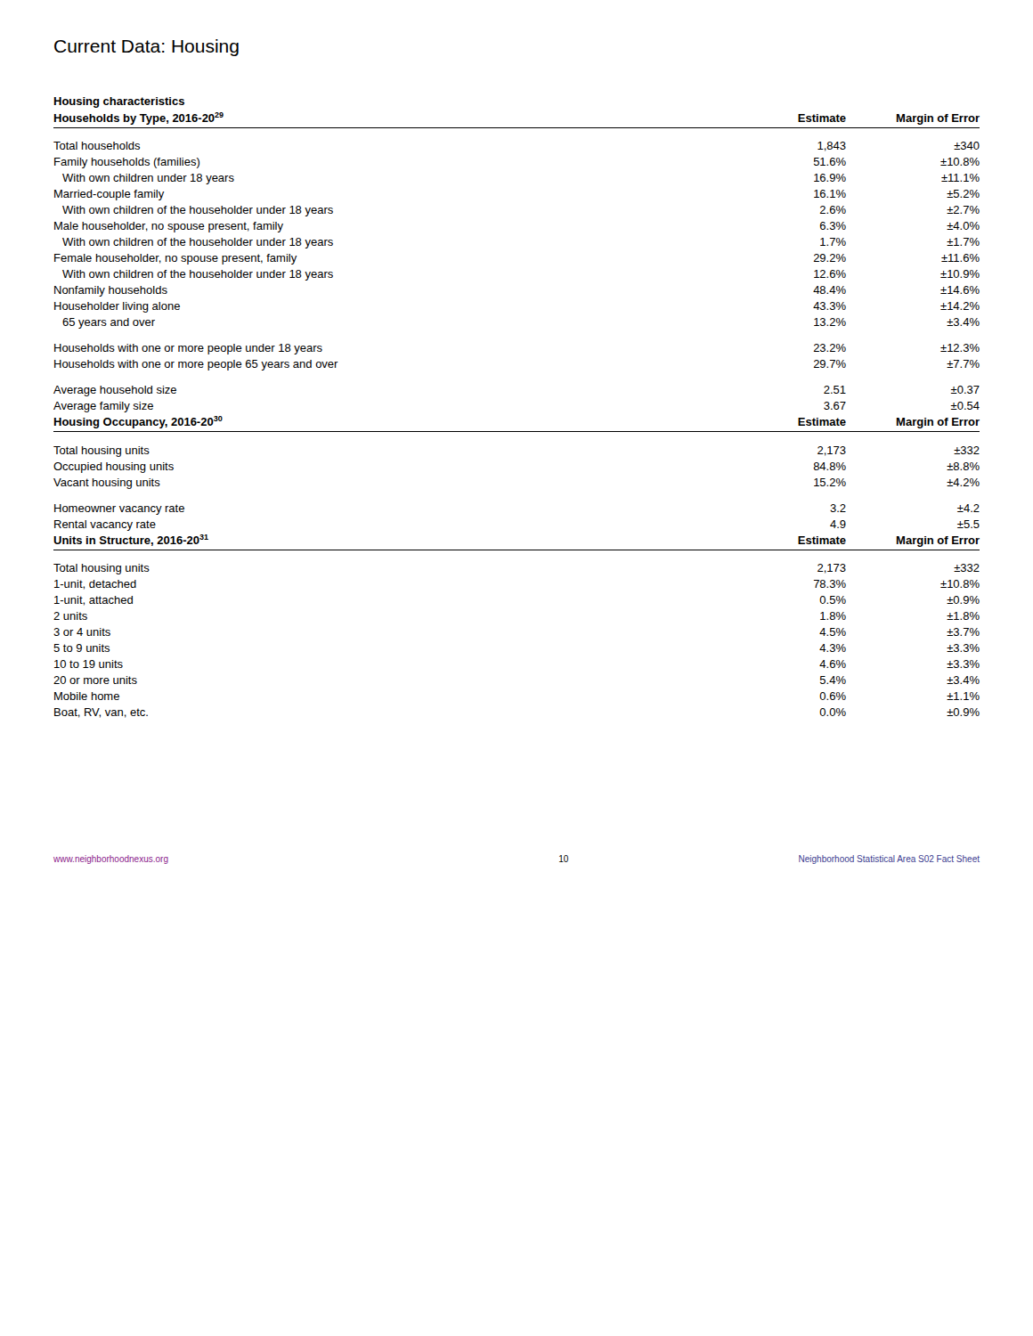Current Data: Housing
Housing characteristics
| Households by Type, 2016-20 29 | Estimate | Margin of Error |
| --- | --- | --- |
| Total households | 1,843 | ±340 |
| Family households (families) | 51.6% | ±10.8% |
| With own children under 18 years | 16.9% | ±11.1% |
| Married-couple family | 16.1% | ±5.2% |
| With own children of the householder under 18 years | 2.6% | ±2.7% |
| Male householder, no spouse present, family | 6.3% | ±4.0% |
| With own children of the householder under 18 years | 1.7% | ±1.7% |
| Female householder, no spouse present, family | 29.2% | ±11.6% |
| With own children of the householder under 18 years | 12.6% | ±10.9% |
| Nonfamily households | 48.4% | ±14.6% |
| Householder living alone | 43.3% | ±14.2% |
| 65 years and over | 13.2% | ±3.4% |
| Households with one or more people under 18 years | 23.2% | ±12.3% |
| Households with one or more people 65 years and over | 29.7% | ±7.7% |
| Average household size | 2.51 | ±0.37 |
| Average family size | 3.67 | ±0.54 |
| Housing Occupancy, 2016-20 30 | Estimate | Margin of Error |
| --- | --- | --- |
| Total housing units | 2,173 | ±332 |
| Occupied housing units | 84.8% | ±8.8% |
| Vacant housing units | 15.2% | ±4.2% |
| Homeowner vacancy rate | 3.2 | ±4.2 |
| Rental vacancy rate | 4.9 | ±5.5 |
| Units in Structure, 2016-20 31 | Estimate | Margin of Error |
| --- | --- | --- |
| Total housing units | 2,173 | ±332 |
| 1-unit, detached | 78.3% | ±10.8% |
| 1-unit, attached | 0.5% | ±0.9% |
| 2 units | 1.8% | ±1.8% |
| 3 or 4 units | 4.5% | ±3.7% |
| 5 to 9 units | 4.3% | ±3.3% |
| 10 to 19 units | 4.6% | ±3.3% |
| 20 or more units | 5.4% | ±3.4% |
| Mobile home | 0.6% | ±1.1% |
| Boat, RV, van, etc. | 0.0% | ±0.9% |
www.neighborhoodnexus.org 10 Neighborhood Statistical Area S02 Fact Sheet